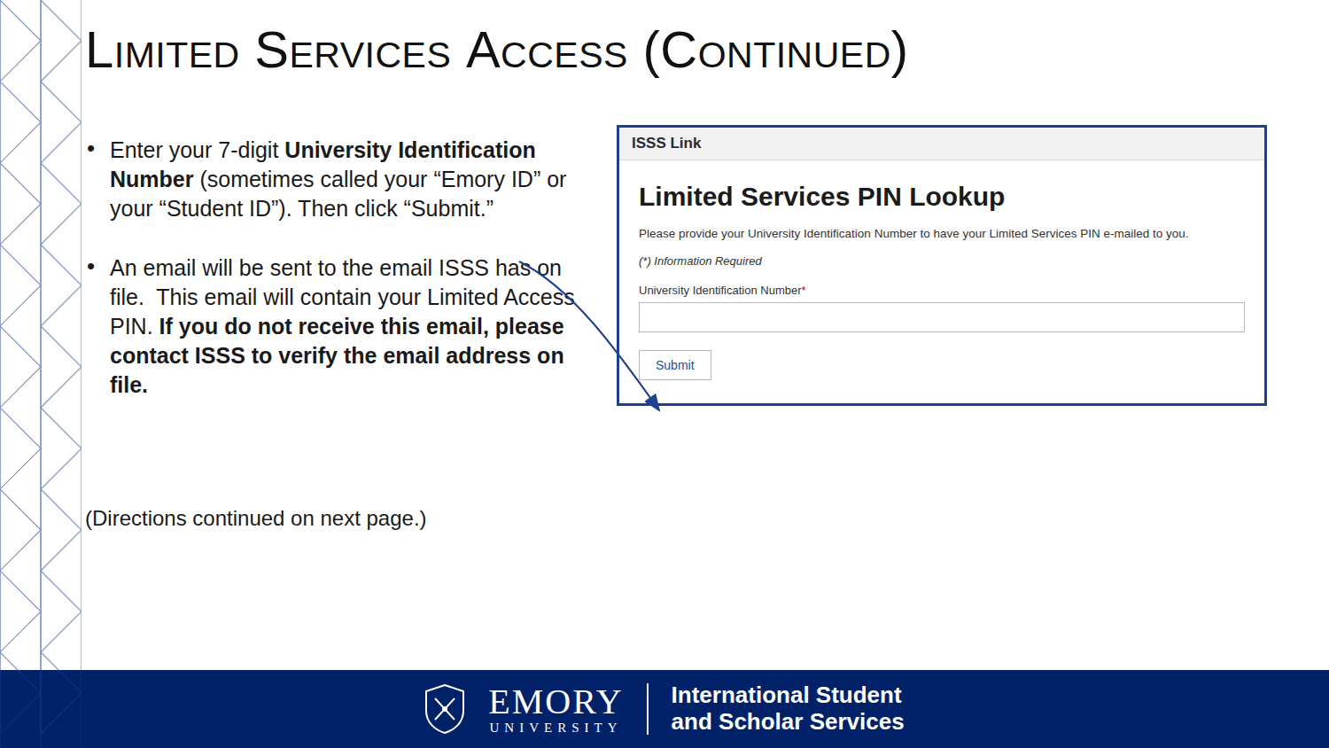Limited Services Access (Continued)
Enter your 7-digit University Identification Number (sometimes called your “Emory ID” or your “Student ID”). Then click “Submit.”
An email will be sent to the email ISSS has on file. This email will contain your Limited Access PIN. If you do not receive this email, please contact ISSS to verify the email address on file.
(Directions continued on next page.)
ISSS Link
Limited Services PIN Lookup
Please provide your University Identification Number to have your Limited Services PIN e-mailed to you.
(*) Information Required
University Identification Number* Submit
EMORY UNIVERSITY
International Student
and Scholar Services